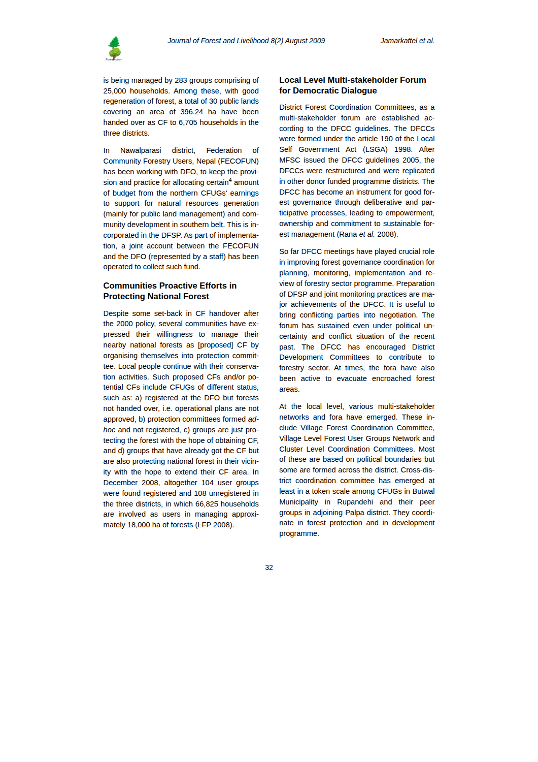🌲🌳 ForestAction
Journal of Forest and Livelihood 8(2) August 2009
Jamarkattel et al.
is being managed by 283 groups comprising of 25,000 households. Among these, with good regeneration of forest, a total of 30 public lands covering an area of 396.24 ha have been handed over as CF to 6,705 households in the three districts.
In Nawalparasi district, Federation of Community Forestry Users, Nepal (FECOFUN) has been working with DFO, to keep the provision and practice for allocating certain4 amount of budget from the northern CFUGs' earnings to support for natural resources generation (mainly for public land management) and community development in southern belt. This is incorporated in the DFSP. As part of implementation, a joint account between the FECOFUN and the DFO (represented by a staff) has been operated to collect such fund.
Communities Proactive Efforts in Protecting National Forest
Despite some set-back in CF handover after the 2000 policy, several communities have expressed their willingness to manage their nearby national forests as [proposed] CF by organising themselves into protection committee. Local people continue with their conservation activities. Such proposed CFs and/or potential CFs include CFUGs of different status, such as: a) registered at the DFO but forests not handed over, i.e. operational plans are not approved, b) protection committees formed ad-hoc and not registered, c) groups are just protecting the forest with the hope of obtaining CF, and d) groups that have already got the CF but are also protecting national forest in their vicinity with the hope to extend their CF area. In December 2008, altogether 104 user groups were found registered and 108 unregistered in the three districts, in which 66,825 households are involved as users in managing approximately 18,000 ha of forests (LFP 2008).
Local Level Multi-stakeholder Forum for Democratic Dialogue
District Forest Coordination Committees, as a multi-stakeholder forum are established according to the DFCC guidelines. The DFCCs were formed under the article 190 of the Local Self Government Act (LSGA) 1998. After MFSC issued the DFCC guidelines 2005, the DFCCs were restructured and were replicated in other donor funded programme districts. The DFCC has become an instrument for good forest governance through deliberative and participative processes, leading to empowerment, ownership and commitment to sustainable forest management (Rana et al. 2008).
So far DFCC meetings have played crucial role in improving forest governance coordination for planning, monitoring, implementation and review of forestry sector programme. Preparation of DFSP and joint monitoring practices are major achievements of the DFCC. It is useful to bring conflicting parties into negotiation. The forum has sustained even under political uncertainty and conflict situation of the recent past. The DFCC has encouraged District Development Committees to contribute to forestry sector. At times, the fora have also been active to evacuate encroached forest areas.
At the local level, various multi-stakeholder networks and fora have emerged. These include Village Forest Coordination Committee, Village Level Forest User Groups Network and Cluster Level Coordination Committees. Most of these are based on political boundaries but some are formed across the district. Cross-district coordination committee has emerged at least in a token scale among CFUGs in Butwal Municipality in Rupandehi and their peer groups in adjoining Palpa district. They coordinate in forest protection and in development programme.
32